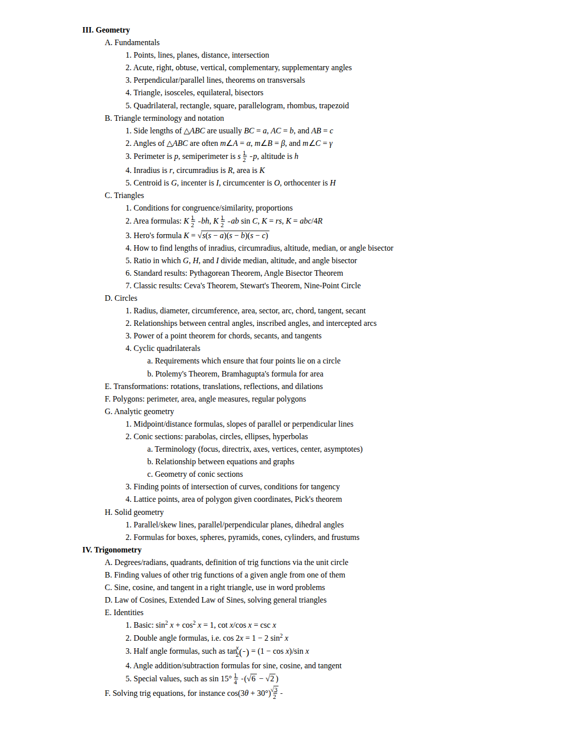III. Geometry
A. Fundamentals
1. Points, lines, planes, distance, intersection
2. Acute, right, obtuse, vertical, complementary, supplementary angles
3. Perpendicular/parallel lines, theorems on transversals
4. Triangle, isosceles, equilateral, bisectors
5. Quadrilateral, rectangle, square, parallelogram, rhombus, trapezoid
B. Triangle terminology and notation
1. Side lengths of △ABC are usually BC = a, AC = b, and AB = c
2. Angles of △ABC are often m∠A = α, m∠B = β, and m∠C = γ
3. Perimeter is p, semiperimeter is s = 12 p, altitude is h
4. Inradius is r, circumradius is R, area is K
5. Centroid is G, incenter is I, circumcenter is O, orthocenter is H
C. Triangles
1. Conditions for congruence/similarity, proportions
2. Area formulas: K = 12 bh, K = 12 ab sin C, K = rs, K = abc/4R
3. Hero's formula K = √s(s − a)(s − b)(s − c)
4. How to find lengths of inradius, circumradius, altitude, median, or angle bisector
5. Ratio in which G, H, and I divide median, altitude, and angle bisector
6. Standard results: Pythagorean Theorem, Angle Bisector Theorem
7. Classic results: Ceva's Theorem, Stewart's Theorem, Nine-Point Circle
D. Circles
1. Radius, diameter, circumference, area, sector, arc, chord, tangent, secant
2. Relationships between central angles, inscribed angles, and intercepted arcs
3. Power of a point theorem for chords, secants, and tangents
4. Cyclic quadrilaterals
a. Requirements which ensure that four points lie on a circle
b. Ptolemy's Theorem, Bramhagupta's formula for area
E. Transformations: rotations, translations, reflections, and dilations
F. Polygons: perimeter, area, angle measures, regular polygons
G. Analytic geometry
1. Midpoint/distance formulas, slopes of parallel or perpendicular lines
2. Conic sections: parabolas, circles, ellipses, hyperbolas
a. Terminology (focus, directrix, axes, vertices, center, asymptotes)
b. Relationship between equations and graphs
c. Geometry of conic sections
3. Finding points of intersection of curves, conditions for tangency
4. Lattice points, area of polygon given coordinates, Pick's theorem
H. Solid geometry
1. Parallel/skew lines, parallel/perpendicular planes, dihedral angles
2. Formulas for boxes, spheres, pyramids, cones, cylinders, and frustums
IV. Trigonometry
A. Degrees/radians, quadrants, definition of trig functions via the unit circle
B. Finding values of other trig functions of a given angle from one of them
C. Sine, cosine, and tangent in a right triangle, use in word problems
D. Law of Cosines, Extended Law of Sines, solving general triangles
E. Identities
1. Basic: sin2 x + cos2 x = 1, cot x/cos x = csc x
2. Double angle formulas, i.e. cos 2x = 1 − 2 sin2 x
3. Half angle formulas, such as tan (x 2) = (1 − cos x)/sin x
4. Angle addition/subtraction formulas for sine, cosine, and tangent
5. Special values, such as sin 15° = 14(√6 − √2)
F. Solving trig equations, for instance cos(3θ + 30°) = √32